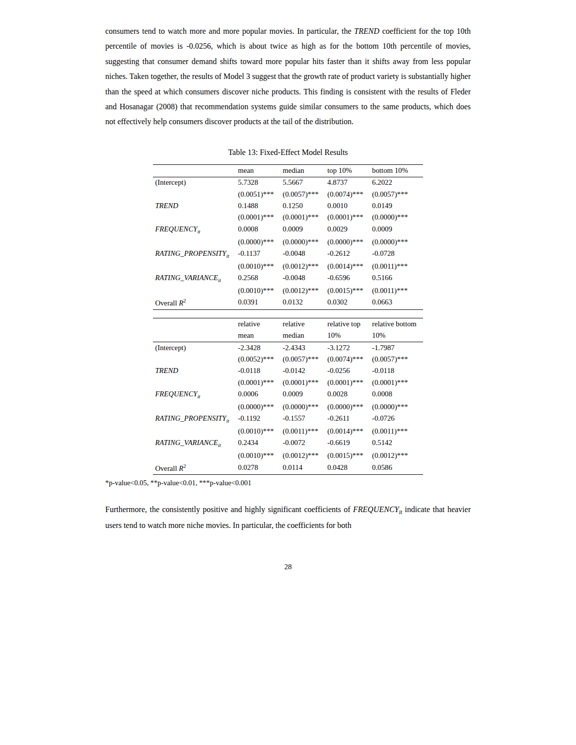consumers tend to watch more and more popular movies. In particular, the TREND coefficient for the top 10th percentile of movies is -0.0256, which is about twice as high as for the bottom 10th percentile of movies, suggesting that consumer demand shifts toward more popular hits faster than it shifts away from less popular niches. Taken together, the results of Model 3 suggest that the growth rate of product variety is substantially higher than the speed at which consumers discover niche products. This finding is consistent with the results of Fleder and Hosanagar (2008) that recommendation systems guide similar consumers to the same products, which does not effectively help consumers discover products at the tail of the distribution.
Table 13: Fixed-Effect Model Results
| | mean | median | top 10% | bottom 10% |
| --- | --- | --- | --- | --- |
| (Intercept) | 5.7328 | 5.5667 | 4.8737 | 6.2022 |
| | (0.0051)*** | (0.0057)*** | (0.0074)*** | (0.0057)*** |
| TREND | 0.1488 | 0.1250 | 0.0010 | 0.0149 |
| | (0.0001)*** | (0.0001)*** | (0.0001)*** | (0.0000)*** |
| FREQUENCY it | 0.0008 | 0.0009 | 0.0029 | 0.0009 |
| | (0.0000)*** | (0.0000)*** | (0.0000)*** | (0.0000)*** |
| RATING_PROPENSITY it | -0.1137 | -0.0048 | -0.2612 | -0.0728 |
| | (0.0010)*** | (0.0012)*** | (0.0014)*** | (0.0011)*** |
| RATING_VARIANCE it | 0.2568 | -0.0048 | -0.6596 | 0.5166 |
| | (0.0010)*** | (0.0012)*** | (0.0015)*** | (0.0011)*** |
| Overall R 2 | 0.0391 | 0.0132 | 0.0302 | 0.0663 |
| | relative | relative | relative top | relative bottom |
| | mean | median | 10% | 10% |
| (Intercept) | -2.3428 | -2.4343 | -3.1272 | -1.7987 |
| | (0.0052)*** | (0.0057)*** | (0.0074)*** | (0.0057)*** |
| TREND | -0.0118 | -0.0142 | -0.0256 | -0.0118 |
| | (0.0001)*** | (0.0001)*** | (0.0001)*** | (0.0001)*** |
| FREQUENCY it | 0.0006 | 0.0009 | 0.0028 | 0.0008 |
| | (0.0000)*** | (0.0000)*** | (0.0000)*** | (0.0000)*** |
| RATING_PROPENSITY it | -0.1192 | -0.1557 | -0.2611 | -0.0726 |
| | (0.0010)*** | (0.0011)*** | (0.0014)*** | (0.0011)*** |
| RATING_VARIANCE it | 0.2434 | -0.0072 | -0.6619 | 0.5142 |
| | (0.0010)*** | (0.0012)*** | (0.0015)*** | (0.0012)*** |
| Overall R 2 | 0.0278 | 0.0114 | 0.0428 | 0.0586 |
*p-value<0.05, **p-value<0.01, ***p-value<0.001
Furthermore, the consistently positive and highly significant coefficients of FREQUENCYit indicate that heavier users tend to watch more niche movies. In particular, the coefficients for both
28